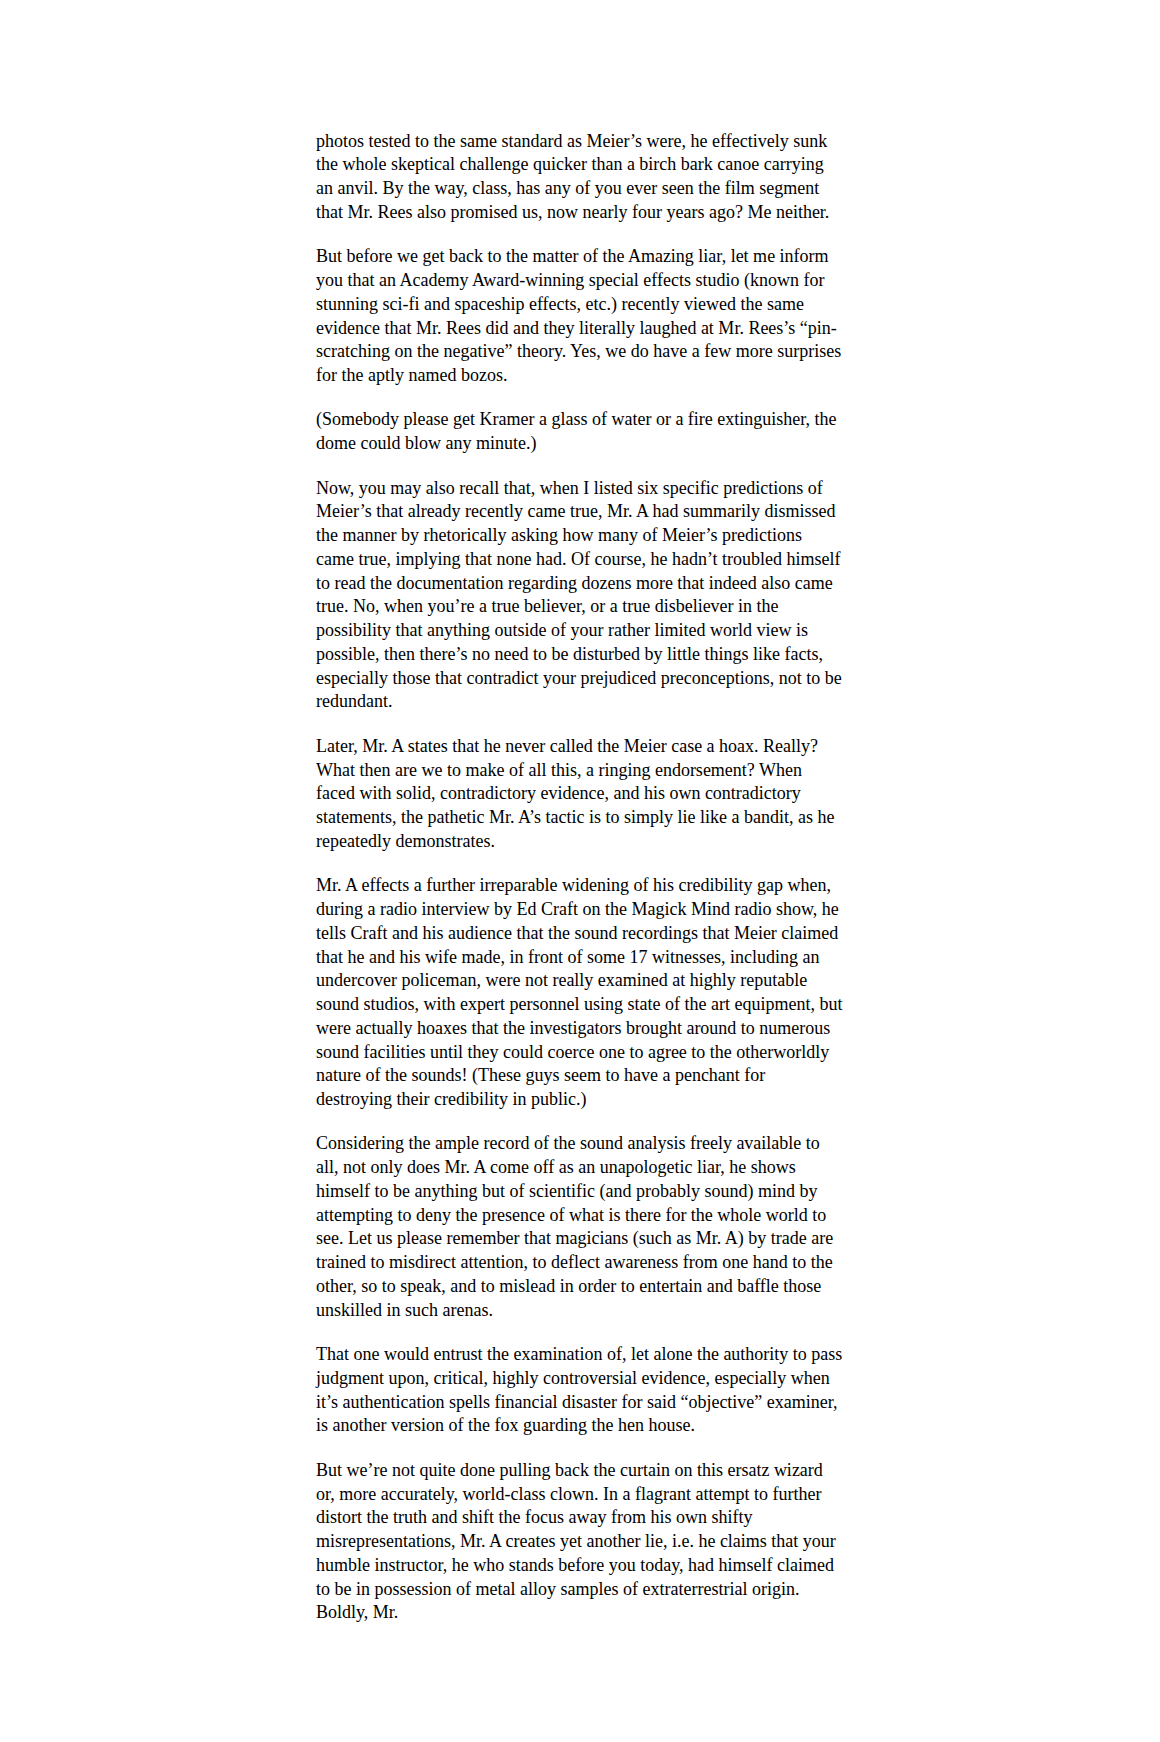photos tested to the same standard as Meier’s were, he effectively sunk the whole skeptical challenge quicker than a birch bark canoe carrying an anvil. By the way, class, has any of you ever seen the film segment that Mr. Rees also promised us, now nearly four years ago? Me neither.
But before we get back to the matter of the Amazing liar, let me inform you that an Academy Award-winning special effects studio (known for stunning sci-fi and spaceship effects, etc.) recently viewed the same evidence that Mr. Rees did and they literally laughed at Mr. Rees’s “pin-scratching on the negative” theory. Yes, we do have a few more surprises for the aptly named bozos.
(Somebody please get Kramer a glass of water or a fire extinguisher, the dome could blow any minute.)
Now, you may also recall that, when I listed six specific predictions of Meier’s that already recently came true, Mr. A had summarily dismissed the manner by rhetorically asking how many of Meier’s predictions came true, implying that none had. Of course, he hadn’t troubled himself to read the documentation regarding dozens more that indeed also came true. No, when you’re a true believer, or a true disbeliever in the possibility that anything outside of your rather limited world view is possible, then there’s no need to be disturbed by little things like facts, especially those that contradict your prejudiced preconceptions, not to be redundant.
Later, Mr. A states that he never called the Meier case a hoax. Really? What then are we to make of all this, a ringing endorsement? When faced with solid, contradictory evidence, and his own contradictory statements, the pathetic Mr. A’s tactic is to simply lie like a bandit, as he repeatedly demonstrates.
Mr. A effects a further irreparable widening of his credibility gap when, during a radio interview by Ed Craft on the Magick Mind radio show, he tells Craft and his audience that the sound recordings that Meier claimed that he and his wife made, in front of some 17 witnesses, including an undercover policeman, were not really examined at highly reputable sound studios, with expert personnel using state of the art equipment, but were actually hoaxes that the investigators brought around to numerous sound facilities until they could coerce one to agree to the otherworldly nature of the sounds! (These guys seem to have a penchant for destroying their credibility in public.)
Considering the ample record of the sound analysis freely available to all, not only does Mr. A come off as an unapologetic liar, he shows himself to be anything but of scientific (and probably sound) mind by attempting to deny the presence of what is there for the whole world to see. Let us please remember that magicians (such as Mr. A) by trade are trained to misdirect attention, to deflect awareness from one hand to the other, so to speak, and to mislead in order to entertain and baffle those unskilled in such arenas.
That one would entrust the examination of, let alone the authority to pass judgment upon, critical, highly controversial evidence, especially when it’s authentication spells financial disaster for said “objective” examiner, is another version of the fox guarding the hen house.
But we’re not quite done pulling back the curtain on this ersatz wizard or, more accurately, world-class clown. In a flagrant attempt to further distort the truth and shift the focus away from his own shifty misrepresentations, Mr. A creates yet another lie, i.e. he claims that your humble instructor, he who stands before you today, had himself claimed to be in possession of metal alloy samples of extraterrestrial origin. Boldly, Mr.